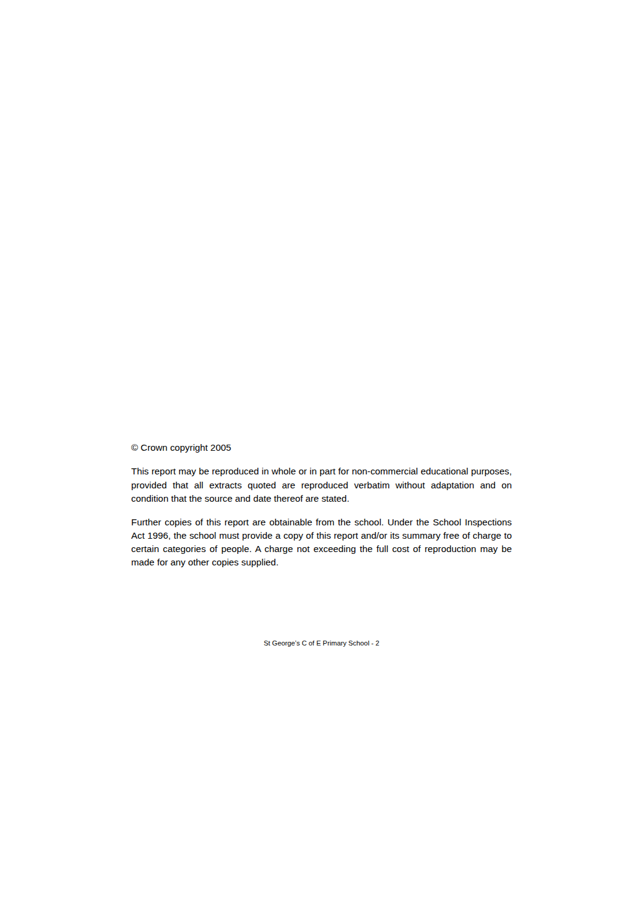© Crown copyright 2005
This report may be reproduced in whole or in part for non-commercial educational purposes, provided that all extracts quoted are reproduced verbatim without adaptation and on condition that the source and date thereof are stated.
Further copies of this report are obtainable from the school. Under the School Inspections Act 1996, the school must provide a copy of this report and/or its summary free of charge to certain categories of people. A charge not exceeding the full cost of reproduction may be made for any other copies supplied.
St George’s C of E Primary School - 2